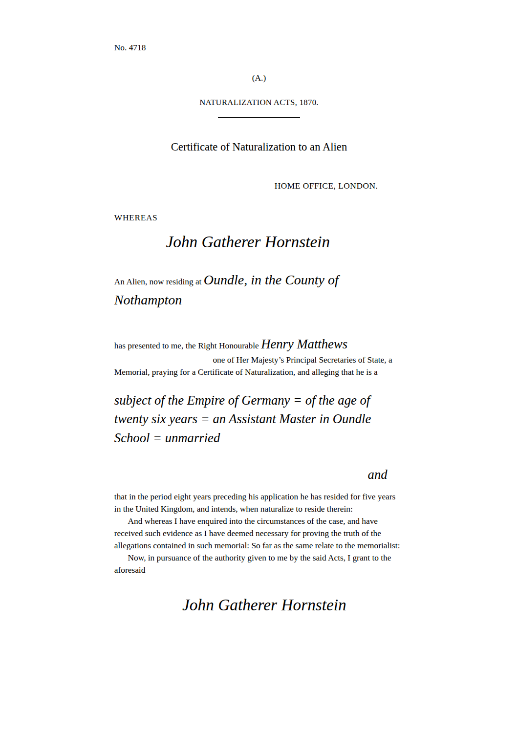No. 4718
(A.)
NATURALIZATION ACTS, 1870.
Certificate of Naturalization to an Alien
HOME OFFICE, LONDON.
WHEREAS
John Gatherer Hornstein
An Alien, now residing at Oundle, in the County of
Nothampton
has presented to me, the Right Honourable Henry Matthews
one of Her Majesty’s Principal Secretaries of State, a
Memorial, praying for a Certificate of Naturalization, and alleging that he is a
subject of the Empire of Germany = of the age of twenty six years = an Assistant Master in Oundle School = unmarried
and
that in the period eight years preceding his application he has resided for five years in the United Kingdom, and intends, when naturalize to reside therein:
And whereas I have enquired into the circumstances of the case, and have received such evidence as I have deemed necessary for proving the truth of the allegations contained in such memorial: So far as the same relate to the memorialist:
Now, in pursuance of the authority given to me by the said Acts, I grant to the aforesaid
John Gatherer Hornstein